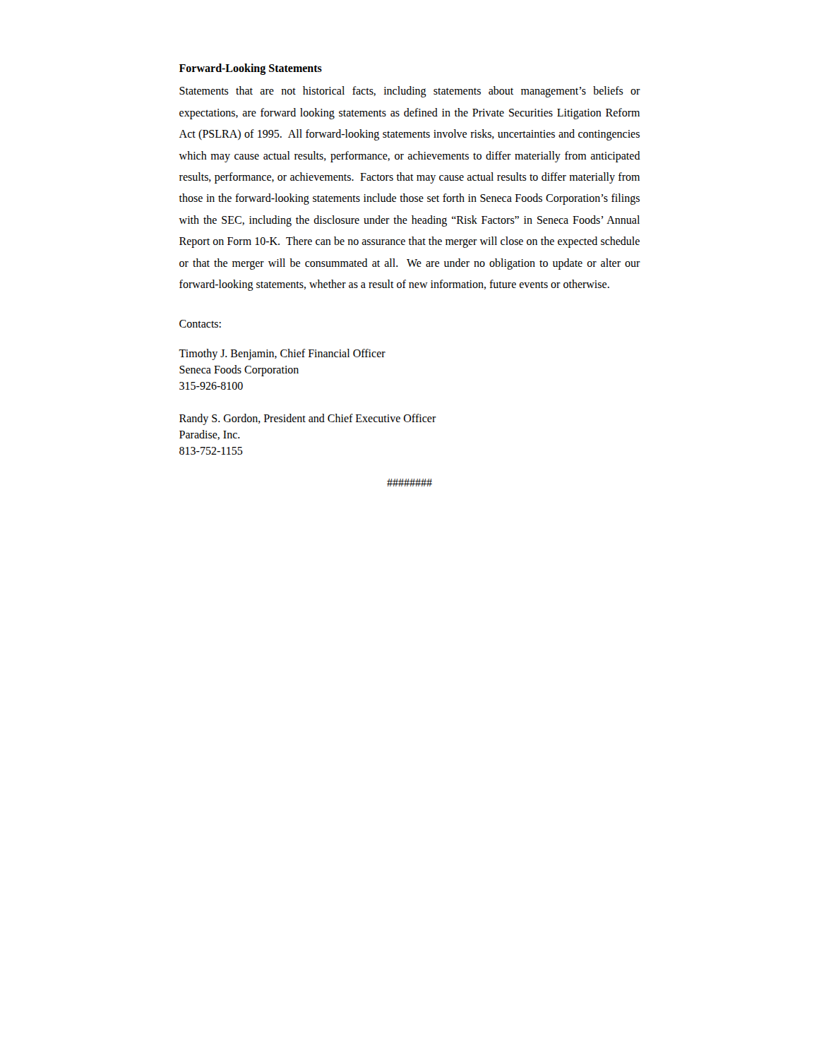Forward-Looking Statements
Statements that are not historical facts, including statements about management’s beliefs or expectations, are forward looking statements as defined in the Private Securities Litigation Reform Act (PSLRA) of 1995. All forward-looking statements involve risks, uncertainties and contingencies which may cause actual results, performance, or achievements to differ materially from anticipated results, performance, or achievements. Factors that may cause actual results to differ materially from those in the forward-looking statements include those set forth in Seneca Foods Corporation’s filings with the SEC, including the disclosure under the heading “Risk Factors” in Seneca Foods’ Annual Report on Form 10-K. There can be no assurance that the merger will close on the expected schedule or that the merger will be consummated at all. We are under no obligation to update or alter our forward-looking statements, whether as a result of new information, future events or otherwise.
Contacts:
Timothy J. Benjamin, Chief Financial Officer
Seneca Foods Corporation
315-926-8100
Randy S. Gordon, President and Chief Executive Officer
Paradise, Inc.
813-752-1155
########